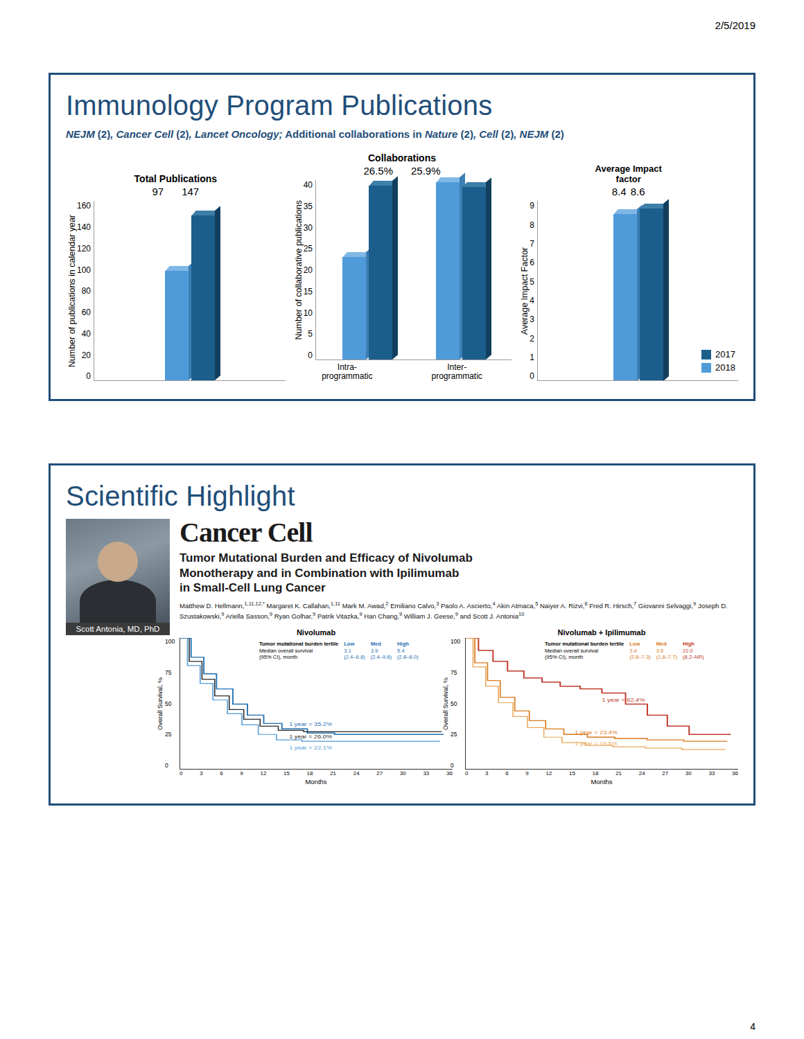2/5/2019
Immunology Program Publications
NEJM (2), Cancer Cell (2), Lancet Oncology; Additional collaborations in Nature (2), Cell (2), NEJM (2)
Total Publications
97147
Number of publications in calendar year
160140120100 806040200
Collaborations
26.5% 25.9%
Number of collaborative publications
40353025 20151050
Intra-
programmatic Inter-
programmatic
Average Impact
factor
8.48.6
Average Impact Factor
98765 43210
2017
2018
Scientific Highlight
Scott Antonia, MD, PhD
Cancer Cell
Tumor Mutational Burden and Efficacy of Nivolumab
Monotherapy and in Combination with Ipilimumab
in Small-Cell Lung Cancer
Matthew D. Hellmann,1,11,12,* Margaret K. Callahan,1,11 Mark M. Awad,2 Emiliano Calvo,3 Paolo A. Ascierto,4 Akin Atmaca,5 Naiyer A. Rizvi,6 Fred R. Hirsch,7 Giovanni Selvaggi,9 Joseph D. Szustakowski,9 Ariella Sasson,9 Ryan Golhar,9 Patrik Vitazka,9 Han Chang,9 William J. Geese,9 and Scott J. Antonia10
Nivolumab
Overall Survival, %
1007550250
| Tumor mutational burden tertile | Low | Med | High |
| Median overall survival (95% CI), month | 3.1 (2.4–6.8) | 3.9 (2.4–9.8) | 5.4 (2.8–8.0) |
1 year = 35.2% 1 year = 26.0% 1 year = 22.1%
0369121518212427303336
Months
Nivolumab + Ipilimumab
Overall Survival, %
1007550250
| Tumor mutational burden tertile | Low | Med | High |
| Median overall survival (95% CI), month | 3.4 (2.8–7.3) | 3.6 (1.8–7.7) | 22.0 (8.2–NR) |
1 year = 62.4% 1 year = 23.4% 1 year = 19.6%
0369121518212427303336
Months
4